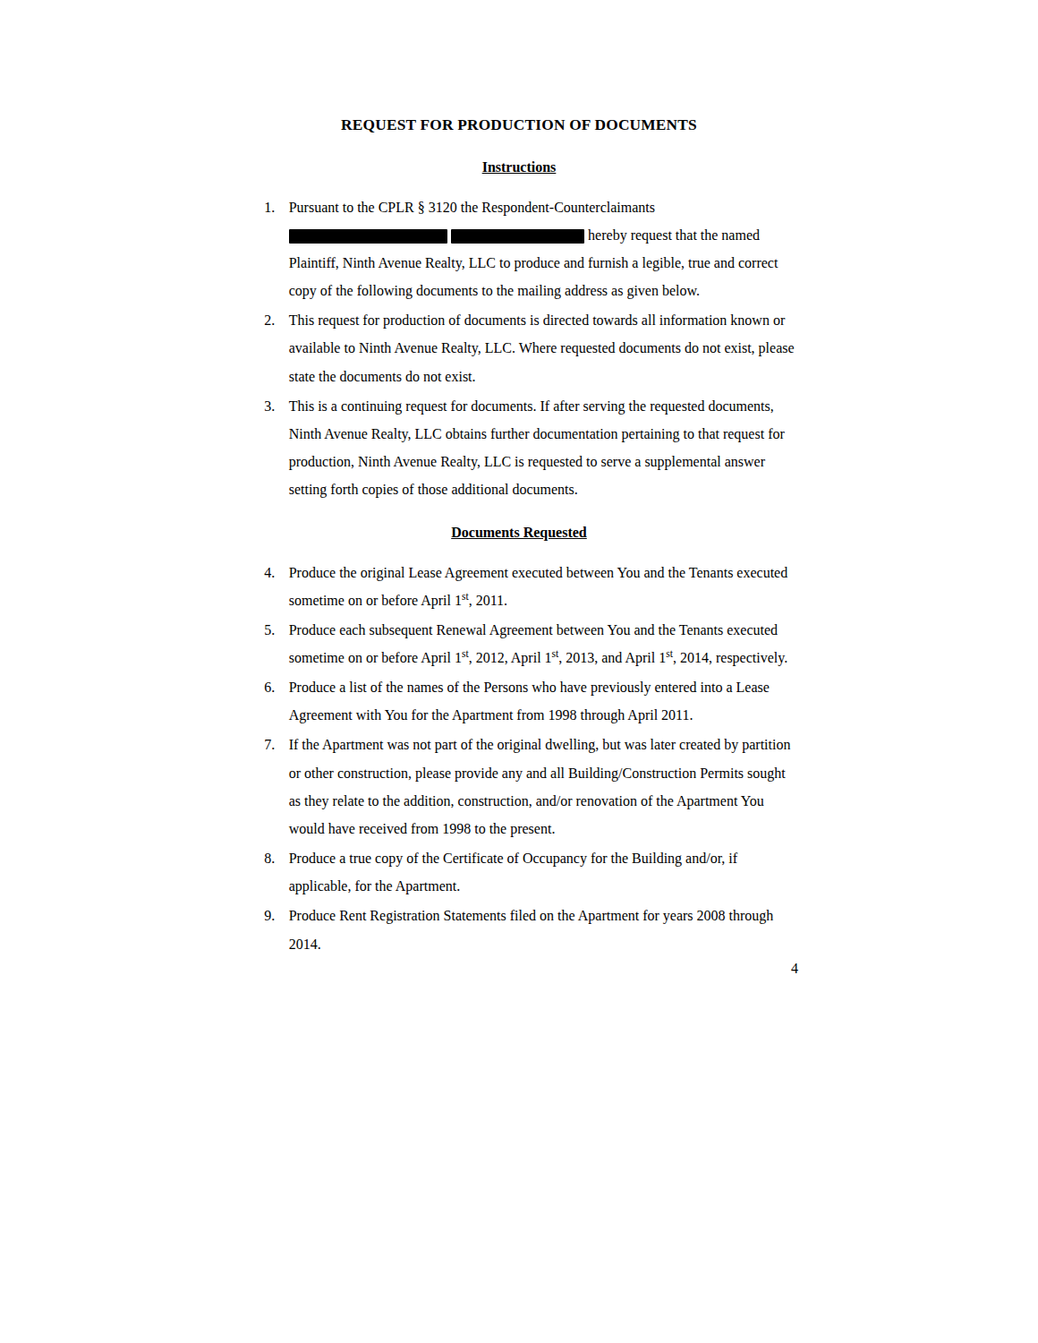REQUEST FOR PRODUCTION OF DOCUMENTS
Instructions
Pursuant to the CPLR § 3120 the Respondent-Counterclaimants hereby request that the named Plaintiff, Ninth Avenue Realty, LLC to produce and furnish a legible, true and correct copy of the following documents to the mailing address as given below.
This request for production of documents is directed towards all information known or available to Ninth Avenue Realty, LLC. Where requested documents do not exist, please state the documents do not exist.
This is a continuing request for documents. If after serving the requested documents, Ninth Avenue Realty, LLC obtains further documentation pertaining to that request for production, Ninth Avenue Realty, LLC is requested to serve a supplemental answer setting forth copies of those additional documents.
Documents Requested
Produce the original Lease Agreement executed between You and the Tenants executed sometime on or before April 1st, 2011.
Produce each subsequent Renewal Agreement between You and the Tenants executed sometime on or before April 1st, 2012, April 1st, 2013, and April 1st, 2014, respectively.
Produce a list of the names of the Persons who have previously entered into a Lease Agreement with You for the Apartment from 1998 through April 2011.
If the Apartment was not part of the original dwelling, but was later created by partition or other construction, please provide any and all Building/Construction Permits sought as they relate to the addition, construction, and/or renovation of the Apartment You would have received from 1998 to the present.
Produce a true copy of the Certificate of Occupancy for the Building and/or, if applicable, for the Apartment.
Produce Rent Registration Statements filed on the Apartment for years 2008 through 2014.
4